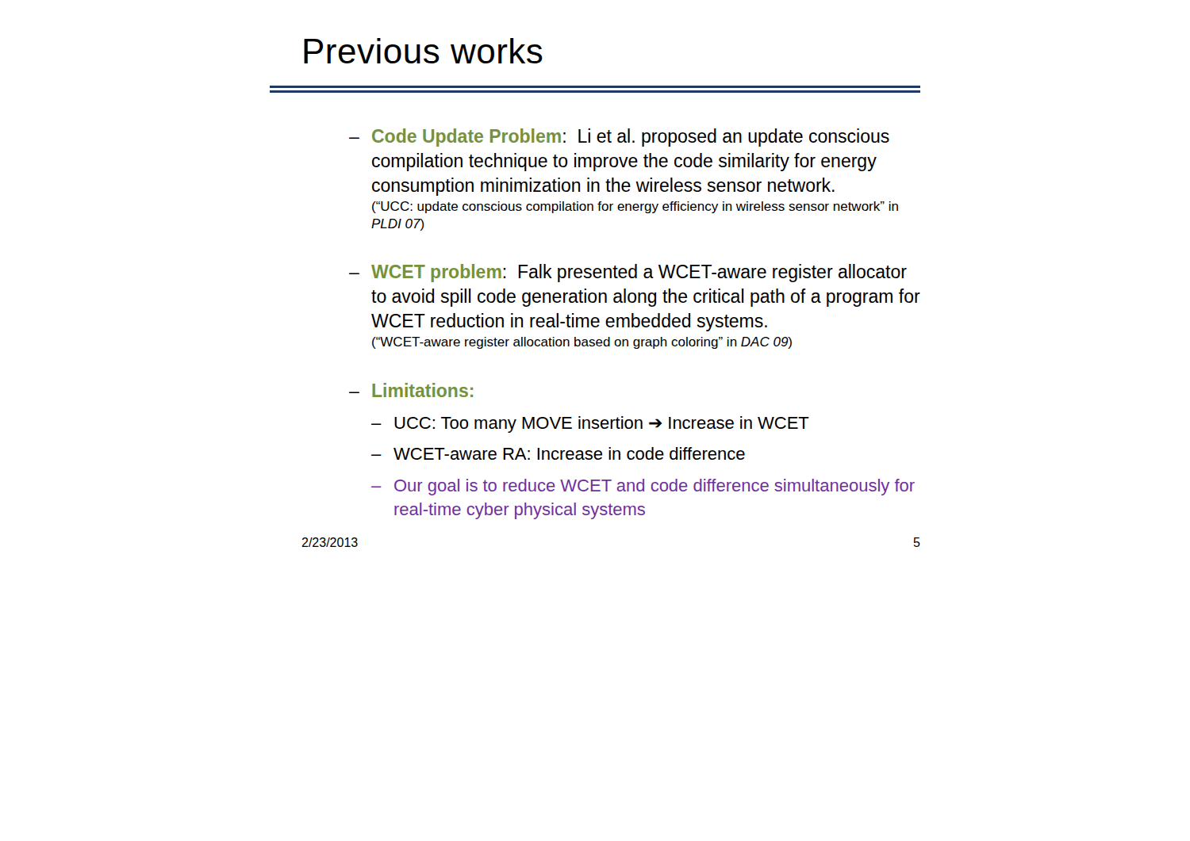Previous works
Code Update Problem: Li et al. proposed an update conscious compilation technique to improve the code similarity for energy consumption minimization in the wireless sensor network.
(“UCC: update conscious compilation for energy efficiency in wireless sensor network” in PLDI 07)
WCET problem: Falk presented a WCET-aware register allocator to avoid spill code generation along the critical path of a program for WCET reduction in real-time embedded systems.
(“WCET-aware register allocation based on graph coloring” in DAC 09)
Limitations:
UCC: Too many MOVE insertion ➔ Increase in WCET
WCET-aware RA: Increase in code difference
Our goal is to reduce WCET and code difference simultaneously for real-time cyber physical systems
2/23/2013 5